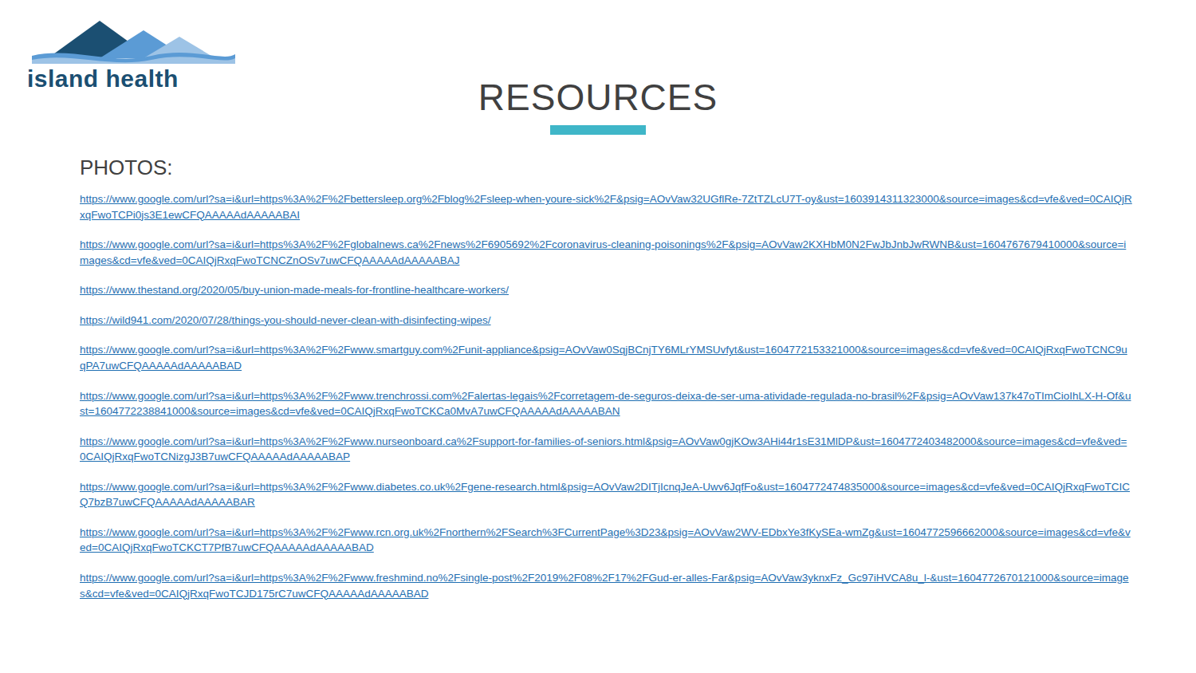island health
RESOURCES
PHOTOS:
https://www.google.com/url?sa=i&url=https%3A%2F%2Fbettersleep.org%2Fblog%2Fsleep-when-youre-sick%2F&psig=AOvVaw32UGflRe-7ZtTZLcU7T-oy&ust=1603914311323000&source=images&cd=vfe&ved=0CAIQjRxqFwoTCPi0js3E1ewCFQAAAAAdAAAAABAI
https://www.google.com/url?sa=i&url=https%3A%2F%2Fglobalnews.ca%2Fnews%2F6905692%2Fcoronavirus-cleaning-poisonings%2F&psig=AOvVaw2KXHbM0N2FwJbJnbJwRWNB&ust=1604767679410000&source=images&cd=vfe&ved=0CAIQjRxqFwoTCNCZnOSv7uwCFQAAAAAdAAAAABAJ
https://www.thestand.org/2020/05/buy-union-made-meals-for-frontline-healthcare-workers/
https://wild941.com/2020/07/28/things-you-should-never-clean-with-disinfecting-wipes/
https://www.google.com/url?sa=i&url=https%3A%2F%2Fwww.smartguy.com%2Funit-appliance&psig=AOvVaw0SqjBCnjTY6MLrYMSUvfyt&ust=1604772153321000&source=images&cd=vfe&ved=0CAIQjRxqFwoTCNC9uqPA7uwCFQAAAAAdAAAAABAD
https://www.google.com/url?sa=i&url=https%3A%2F%2Fwww.trenchrossi.com%2Falertas-legais%2Fcorretagem-de-seguros-deixa-de-ser-uma-atividade-regulada-no-brasil%2F&psig=AOvVaw137k47oTImCioIhLX-H-Of&ust=1604772238841000&source=images&cd=vfe&ved=0CAIQjRxqFwoTCKCa0MvA7uwCFQAAAAAdAAAAABAN
https://www.google.com/url?sa=i&url=https%3A%2F%2Fwww.nurseonboard.ca%2Fsupport-for-families-of-seniors.html&psig=AOvVaw0gjKOw3AHi44r1sE31MlDP&ust=1604772403482000&source=images&cd=vfe&ved=0CAIQjRxqFwoTCNizgJ3B7uwCFQAAAAAdAAAAABAP
https://www.google.com/url?sa=i&url=https%3A%2F%2Fwww.diabetes.co.uk%2Fgene-research.html&psig=AOvVaw2DITjIcnqJeA-Uwv6JqfFo&ust=1604772474835000&source=images&cd=vfe&ved=0CAIQjRxqFwoTCICQ7bzB7uwCFQAAAAAdAAAAABAR
https://www.google.com/url?sa=i&url=https%3A%2F%2Fwww.rcn.org.uk%2Fnorthern%2FSearch%3FCurrentPage%3D23&psig=AOvVaw2WV-EDbxYe3fKySEa-wmZg&ust=1604772596662000&source=images&cd=vfe&ved=0CAIQjRxqFwoTCKCT7PfB7uwCFQAAAAAdAAAAABAD
https://www.google.com/url?sa=i&url=https%3A%2F%2Fwww.freshmind.no%2Fsingle-post%2F2019%2F08%2F17%2FGud-er-alles-Far&psig=AOvVaw3yknxFz_Gc97iHVCA8u_l-&ust=1604772670121000&source=images&cd=vfe&ved=0CAIQjRxqFwoTCJD175rC7uwCFQAAAAAdAAAAABAD